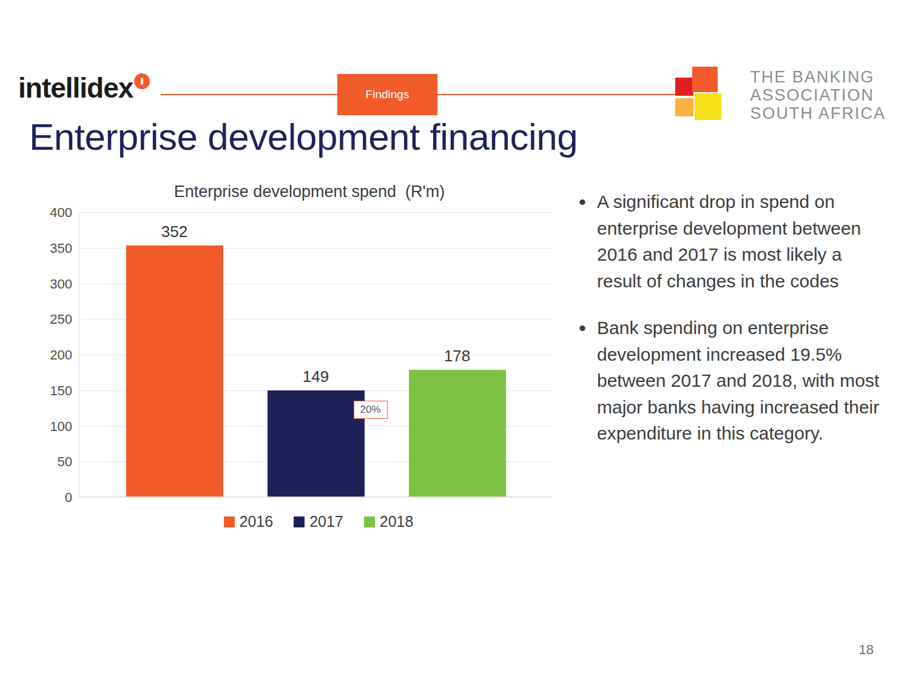intellidex
Findings
THE BANKING
ASSOCIATION
SOUTH AFRICA
Enterprise development financing
Enterprise development spend (R'm)
400
350
300
250
200
150
100
50
0
352
149
178
20%
2016
2017
2018
A significant drop in spend on enterprise development between 2016 and 2017 is most likely a result of changes in the codes
Bank spending on enterprise development increased 19.5% between 2017 and 2018, with most major banks having increased their expenditure in this category.
18